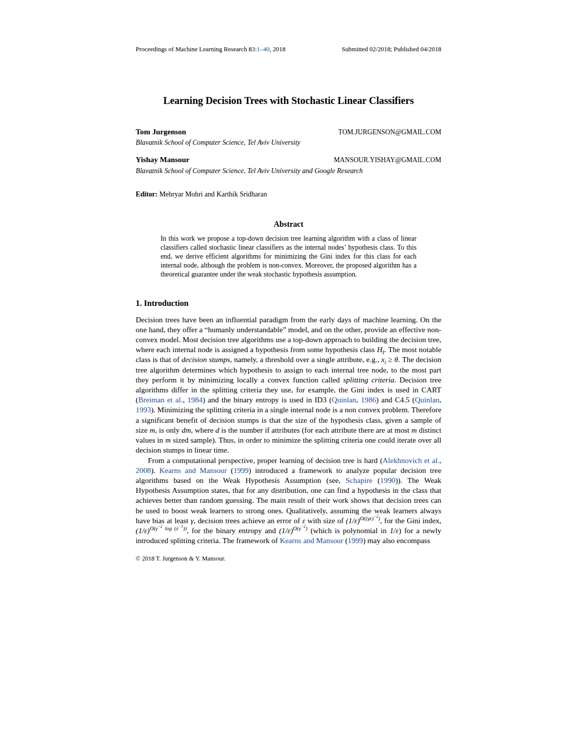Proceedings of Machine Learning Research 83:1–40, 2018
Submitted 02/2018; Published 04/2018
Learning Decision Trees with Stochastic Linear Classifiers
Tom Jurgenson TOM.JURGENSON@GMAIL.COM
Blavatnik School of Computer Science, Tel Aviv University
Yishay Mansour MANSOUR.YISHAY@GMAIL.COM
Blavatnik School of Computer Science, Tel Aviv University and Google Research
Editor: Mehryar Mohri and Karthik Sridharan
Abstract
In this work we propose a top-down decision tree learning algorithm with a class of linear classifiers called stochastic linear classifiers as the internal nodes’ hypothesis class. To this end, we derive efficient algorithms for minimizing the Gini index for this class for each internal node, although the problem is non-convex. Moreover, the proposed algorithm has a theoretical guarantee under the weak stochastic hypothesis assumption.
1. Introduction
Decision trees have been an influential paradigm from the early days of machine learning. On the one hand, they offer a “humanly understandable” model, and on the other, provide an effective non-convex model. Most decision tree algorithms use a top-down approach to building the decision tree, where each internal node is assigned a hypothesis from some hypothesis class HI. The most notable class is that of decision stumps, namely, a threshold over a single attribute, e.g., xi ≥ θ. The decision tree algorithm determines which hypothesis to assign to each internal tree node, to the most part they perform it by minimizing locally a convex function called splitting criteria. Decision tree algorithms differ in the splitting criteria they use, for example, the Gini index is used in CART (Breiman et al., 1984) and the binary entropy is used in ID3 (Quinlan, 1986) and C4.5 (Quinlan, 1993). Minimizing the splitting criteria in a single internal node is a non convex problem. Therefore a significant benefit of decision stumps is that the size of the hypothesis class, given a sample of size m, is only dm, where d is the number if attributes (for each attribute there are at most m distinct values in m sized sample). Thus, in order to minimize the splitting criteria one could iterate over all decision stumps in linear time.
From a computational perspective, proper learning of decision tree is hard (Alekhnovich et al., 2008). Kearns and Mansour (1999) introduced a framework to analyze popular decision tree algorithms based on the Weak Hypothesis Assumption (see, Schapire (1990)). The Weak Hypothesis Assumption states, that for any distribution, one can find a hypothesis in the class that achieves better than random guessing. The main result of their work shows that decision trees can be used to boost weak learners to strong ones. Qualitatively, assuming the weak learners always have bias at least γ, decision trees achieve an error of ε with size of (1/ε)O((γε)−2), for the Gini index, (1/ε)O(γ−2 log (ε−1)), for the binary entropy and (1/ε)O(γ−2) (which is polynomial in 1/ε) for a newly introduced splitting criteria. The framework of Kearns and Mansour (1999) may also encompass
© 2018 T. Jurgenson & Y. Mansour.